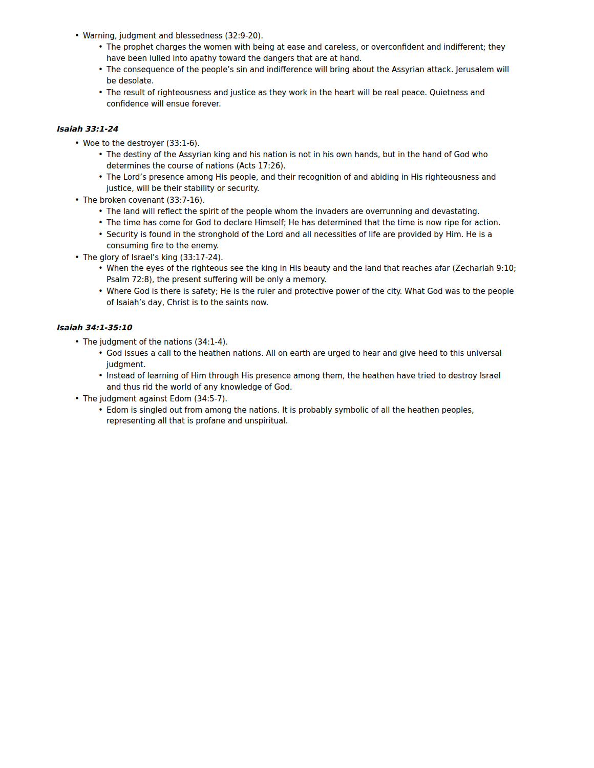Warning, judgment and blessedness (32:9-20).
The prophet charges the women with being at ease and careless, or overconfident and indifferent; they have been lulled into apathy toward the dangers that are at hand.
The consequence of the people’s sin and indifference will bring about the Assyrian attack. Jerusalem will be desolate.
The result of righteousness and justice as they work in the heart will be real peace. Quietness and confidence will ensue forever.
Isaiah 33:1-24
Woe to the destroyer (33:1-6).
The destiny of the Assyrian king and his nation is not in his own hands, but in the hand of God who determines the course of nations (Acts 17:26).
The Lord’s presence among His people, and their recognition of and abiding in His righteousness and justice, will be their stability or security.
The broken covenant (33:7-16).
The land will reflect the spirit of the people whom the invaders are overrunning and devastating.
The time has come for God to declare Himself; He has determined that the time is now ripe for action.
Security is found in the stronghold of the Lord and all necessities of life are provided by Him. He is a consuming fire to the enemy.
The glory of Israel’s king (33:17-24).
When the eyes of the righteous see the king in His beauty and the land that reaches afar (Zechariah 9:10; Psalm 72:8), the present suffering will be only a memory.
Where God is there is safety; He is the ruler and protective power of the city. What God was to the people of Isaiah’s day, Christ is to the saints now.
Isaiah 34:1-35:10
The judgment of the nations (34:1-4).
God issues a call to the heathen nations. All on earth are urged to hear and give heed to this universal judgment.
Instead of learning of Him through His presence among them, the heathen have tried to destroy Israel and thus rid the world of any knowledge of God.
The judgment against Edom (34:5-7).
Edom is singled out from among the nations. It is probably symbolic of all the heathen peoples, representing all that is profane and unspiritual.